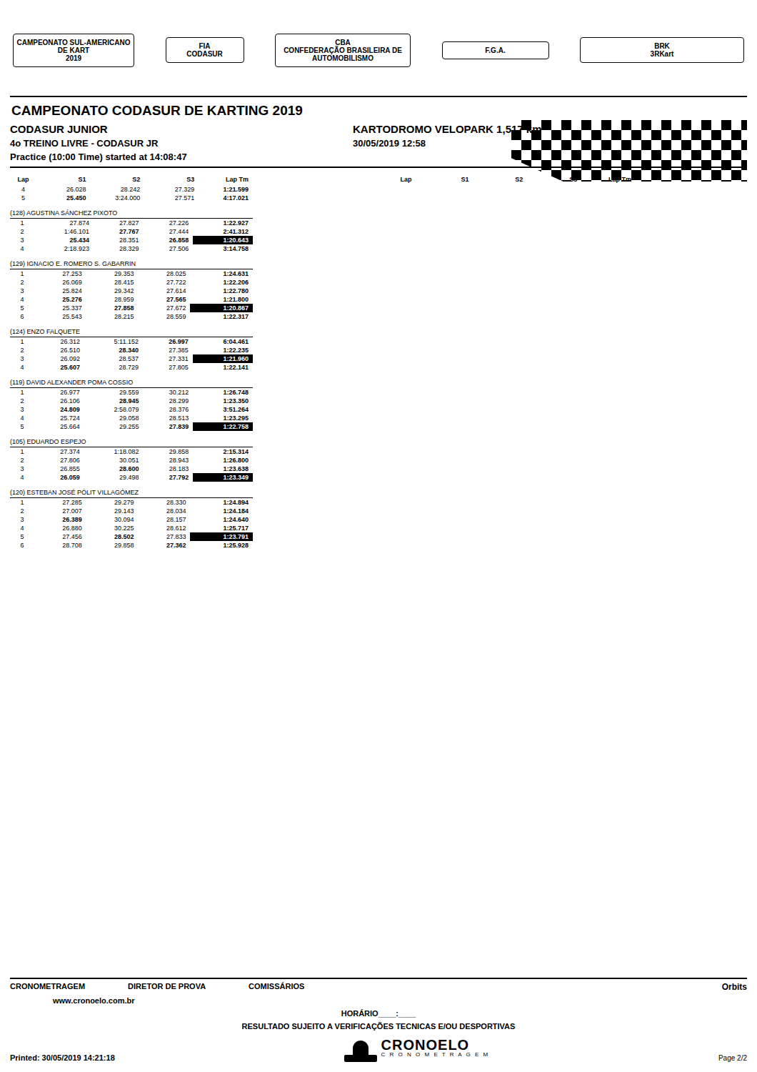CAMPEONATO SUL-AMERICANO DE KART
2019
FIA
CODASUR
CBA
CONFEDERAÇÃO BRASILEIRA DE AUTOMOBILISMO
F.G.A.
BRK
3RKart
CAMPEONATO CODASUR DE KARTING 2019
CODASUR JUNIOR
KARTODROMO VELOPARK 1,517 km
4o TREINO LIVRE - CODASUR JR
30/05/2019 12:58
Practice (10:00 Time) started at 14:08:47
| Lap | S1 | S2 | S3 | Lap Tm |
| --- | --- | --- | --- | --- |
| 4 | 26.028 | 28.242 | 27.329 | 1:21.599 |
| 5 | 25.450 | 3:24.000 | 27.571 | 4:17.021 |
(128) AGUSTINA SÁNCHEZ PIXOTO
| 1 | 27.874 | 27.827 | 27.226 | 1:22.927 |
| 2 | 1:46.101 | 27.767 | 27.444 | 2:41.312 |
| 3 | 25.434 | 28.351 | 26.858 | 1:20.643 |
| 4 | 2:18.923 | 28.329 | 27.506 | 3:14.758 |
(129) IGNACIO E. ROMERO S. GABARRIN
| 1 | 27.253 | 29.353 | 28.025 | 1:24.631 |
| 2 | 26.069 | 28.415 | 27.722 | 1:22.206 |
| 3 | 25.824 | 29.342 | 27.614 | 1:22.780 |
| 4 | 25.276 | 28.959 | 27.565 | 1:21.800 |
| 5 | 25.337 | 27.858 | 27.672 | 1:20.867 |
| 6 | 25.543 | 28.215 | 28.559 | 1:22.317 |
(124) ENZO FALQUETE
| 1 | 26.312 | 5:11.152 | 26.997 | 6:04.461 |
| 2 | 26.510 | 28.340 | 27.385 | 1:22.235 |
| 3 | 26.092 | 28.537 | 27.331 | 1:21.960 |
| 4 | 25.607 | 28.729 | 27.805 | 1:22.141 |
(119) DAVID ALEXANDER POMA COSSIO
| 1 | 26.977 | 29.559 | 30.212 | 1:26.748 |
| 2 | 26.106 | 28.945 | 28.299 | 1:23.350 |
| 3 | 24.809 | 2:58.079 | 28.376 | 3:51.264 |
| 4 | 25.724 | 29.058 | 28.513 | 1:23.295 |
| 5 | 25.664 | 29.255 | 27.839 | 1:22.758 |
(105) EDUARDO ESPEJO
| 1 | 27.374 | 1:18.082 | 29.858 | 2:15.314 |
| 2 | 27.806 | 30.051 | 28.943 | 1:26.800 |
| 3 | 26.855 | 28.600 | 28.183 | 1:23.638 |
| 4 | 26.059 | 29.498 | 27.792 | 1:23.349 |
(120) ESTEBAN JOSÉ PÓLIT VILLAGÓMEZ
| 1 | 27.285 | 29.279 | 28.330 | 1:24.894 |
| 2 | 27.007 | 29.143 | 28.034 | 1:24.184 |
| 3 | 26.389 | 30.094 | 28.157 | 1:24.640 |
| 4 | 26.880 | 30.225 | 28.612 | 1:25.717 |
| 5 | 27.456 | 28.502 | 27.833 | 1:23.791 |
| 6 | 28.708 | 29.858 | 27.362 | 1:25.928 |
| Lap | S1 | S2 | S3 | Lap Tm |
| --- | --- | --- | --- | --- |
CRONOMETRAGEM
DIRETOR DE PROVA
COMISSÁRIOS
Orbits
www.cronoelo.com.br
HORÁRIO____:____
RESULTADO SUJEITO A VERIFICAÇÕES TECNICAS E/OU DESPORTIVAS
Printed: 30/05/2019 14:21:18
CRONOELO
C R O N O M E T R A G E M
Page 2/2